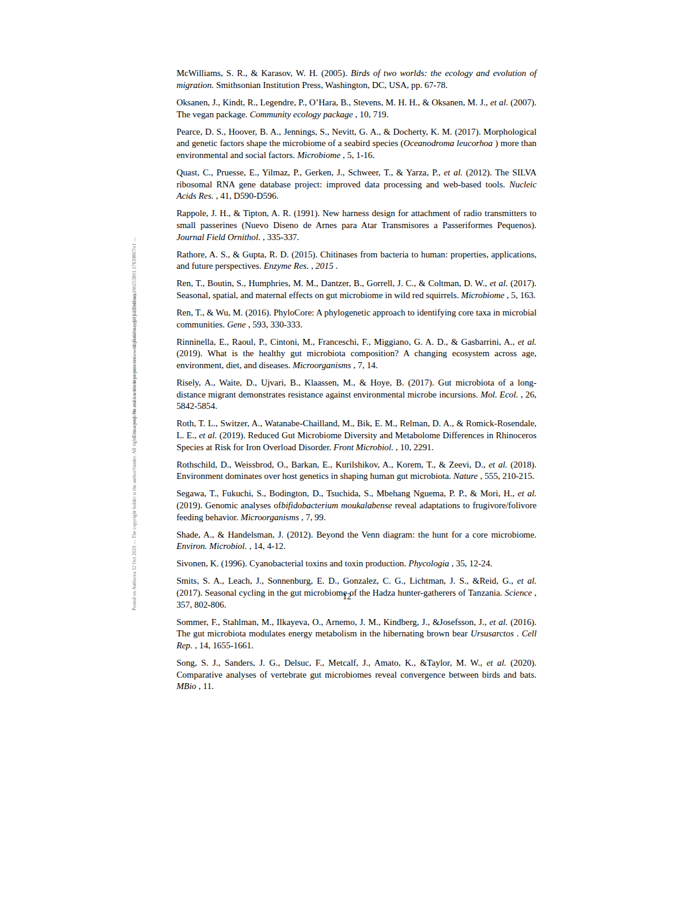This a preprint and has not been peer reviewed. Data may be preliminary.
Posted on Authorea 12 Oct 2020 — The copyright holder is the author/funder. All rights reserved. No reuse without permission. — https://doi.org/10.22541/au.160255801.17639867/v1 —
McWilliams, S. R., & Karasov, W. H. (2005). Birds of two worlds: the ecology and evolution of migration. Smithsonian Institution Press, Washington, DC, USA, pp. 67-78.
Oksanen, J., Kindt, R., Legendre, P., O’Hara, B., Stevens, M. H. H., & Oksanen, M. J., et al. (2007). The vegan package. Community ecology package , 10, 719.
Pearce, D. S., Hoover, B. A., Jennings, S., Nevitt, G. A., & Docherty, K. M. (2017). Morphological and genetic factors shape the microbiome of a seabird species (Oceanodroma leucorhoa ) more than environmental and social factors. Microbiome , 5, 1-16.
Quast, C., Pruesse, E., Yilmaz, P., Gerken, J., Schweer, T., & Yarza, P., et al. (2012). The SILVA ribosomal RNA gene database project: improved data processing and web-based tools. Nucleic Acids Res. , 41, D590-D596.
Rappole, J. H., & Tipton, A. R. (1991). New harness design for attachment of radio transmitters to small passerines (Nuevo Diseno de Arnes para Atar Transmisores a Passeriformes Pequenos). Journal Field Ornithol. , 335-337.
Rathore, A. S., & Gupta, R. D. (2015). Chitinases from bacteria to human: properties, applications, and future perspectives. Enzyme Res. , 2015 .
Ren, T., Boutin, S., Humphries, M. M., Dantzer, B., Gorrell, J. C., & Coltman, D. W., et al. (2017). Seasonal, spatial, and maternal effects on gut microbiome in wild red squirrels. Microbiome , 5, 163.
Ren, T., & Wu, M. (2016). PhyloCore: A phylogenetic approach to identifying core taxa in microbial communities. Gene , 593, 330-333.
Rinninella, E., Raoul, P., Cintoni, M., Franceschi, F., Miggiano, G. A. D., & Gasbarrini, A., et al. (2019). What is the healthy gut microbiota composition? A changing ecosystem across age, environment, diet, and diseases. Microorganisms , 7, 14.
Risely, A., Waite, D., Ujvari, B., Klaassen, M., & Hoye, B. (2017). Gut microbiota of a long-distance migrant demonstrates resistance against environmental microbe incursions. Mol. Ecol. , 26, 5842-5854.
Roth, T. L., Switzer, A., Watanabe-Chailland, M., Bik, E. M., Relman, D. A., & Romick-Rosendale, L. E., et al. (2019). Reduced Gut Microbiome Diversity and Metabolome Differences in Rhinoceros Species at Risk for Iron Overload Disorder. Front Microbiol. , 10, 2291.
Rothschild, D., Weissbrod, O., Barkan, E., Kurilshikov, A., Korem, T., & Zeevi, D., et al. (2018). Environment dominates over host genetics in shaping human gut microbiota. Nature , 555, 210-215.
Segawa, T., Fukuchi, S., Bodington, D., Tsuchida, S., Mbehang Nguema, P. P., & Mori, H., et al. (2019). Genomic analyses ofbifidobacterium moukalabense reveal adaptations to frugivore/folivore feeding behavior. Microorganisms , 7, 99.
Shade, A., & Handelsman, J. (2012). Beyond the Venn diagram: the hunt for a core microbiome. Environ. Microbiol. , 14, 4-12.
Sivonen, K. (1996). Cyanobacterial toxins and toxin production. Phycologia , 35, 12-24.
Smits, S. A., Leach, J., Sonnenburg, E. D., Gonzalez, C. G., Lichtman, J. S., &Reid, G., et al. (2017). Seasonal cycling in the gut microbiome of the Hadza hunter-gatherers of Tanzania. Science , 357, 802-806.
Sommer, F., Stahlman, M., Ilkayeva, O., Arnemo, J. M., Kindberg, J., &Josefsson, J., et al. (2016). The gut microbiota modulates energy metabolism in the hibernating brown bear Ursusarctos . Cell Rep. , 14, 1655-1661.
Song, S. J., Sanders, J. G., Delsuc, F., Metcalf, J., Amato, K., &Taylor, M. W., et al. (2020). Comparative analyses of vertebrate gut microbiomes reveal convergence between birds and bats. MBio , 11.
12